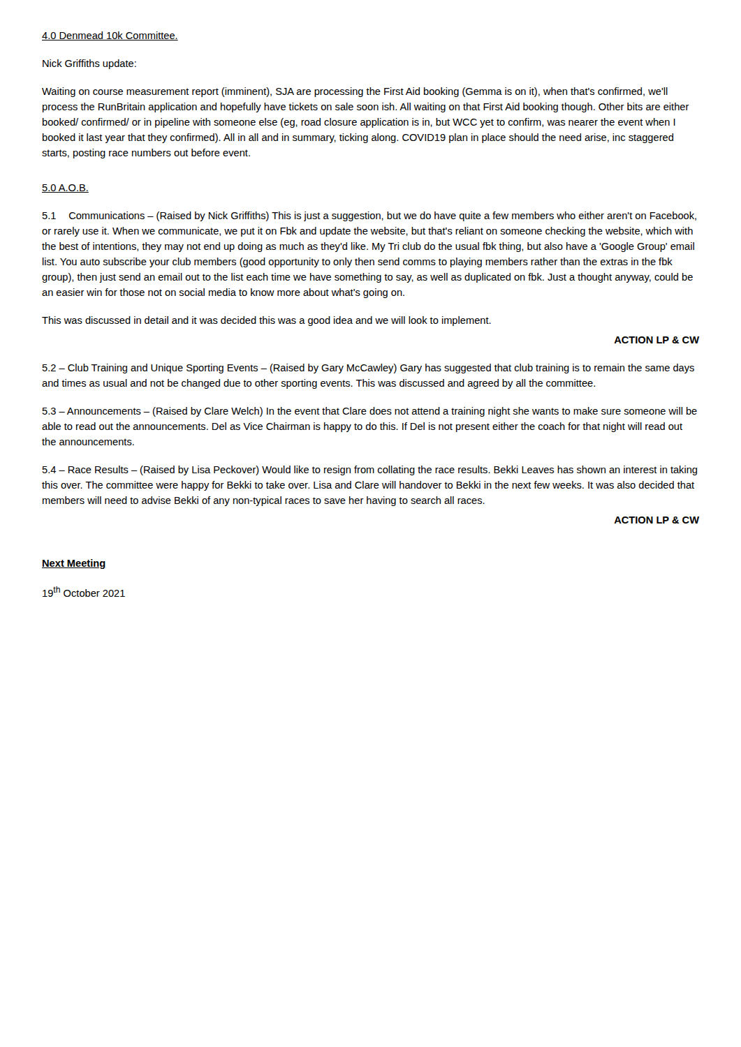4.0 Denmead 10k Committee.
Nick Griffiths update:
Waiting on course measurement report (imminent), SJA are processing the First Aid booking (Gemma is on it), when that's confirmed, we'll process the RunBritain application and hopefully have tickets on sale soon ish. All waiting on that First Aid booking though. Other bits are either booked/ confirmed/ or in pipeline with someone else (eg, road closure application is in, but WCC yet to confirm, was nearer the event when I booked it last year that they confirmed). All in all and in summary, ticking along. COVID19 plan in place should the need arise, inc staggered starts, posting race numbers out before event.
5.0 A.O.B.
5.1 Communications – (Raised by Nick Griffiths) This is just a suggestion, but we do have quite a few members who either aren't on Facebook, or rarely use it. When we communicate, we put it on Fbk and update the website, but that's reliant on someone checking the website, which with the best of intentions, they may not end up doing as much as they'd like. My Tri club do the usual fbk thing, but also have a 'Google Group' email list. You auto subscribe your club members (good opportunity to only then send comms to playing members rather than the extras in the fbk group), then just send an email out to the list each time we have something to say, as well as duplicated on fbk. Just a thought anyway, could be an easier win for those not on social media to know more about what's going on.
This was discussed in detail and it was decided this was a good idea and we will look to implement.
ACTION LP & CW
5.2 – Club Training and Unique Sporting Events – (Raised by Gary McCawley) Gary has suggested that club training is to remain the same days and times as usual and not be changed due to other sporting events. This was discussed and agreed by all the committee.
5.3 – Announcements – (Raised by Clare Welch) In the event that Clare does not attend a training night she wants to make sure someone will be able to read out the announcements. Del as Vice Chairman is happy to do this. If Del is not present either the coach for that night will read out the announcements.
5.4 – Race Results – (Raised by Lisa Peckover) Would like to resign from collating the race results. Bekki Leaves has shown an interest in taking this over. The committee were happy for Bekki to take over. Lisa and Clare will handover to Bekki in the next few weeks. It was also decided that members will need to advise Bekki of any non-typical races to save her having to search all races.
ACTION LP & CW
Next Meeting
19th October 2021